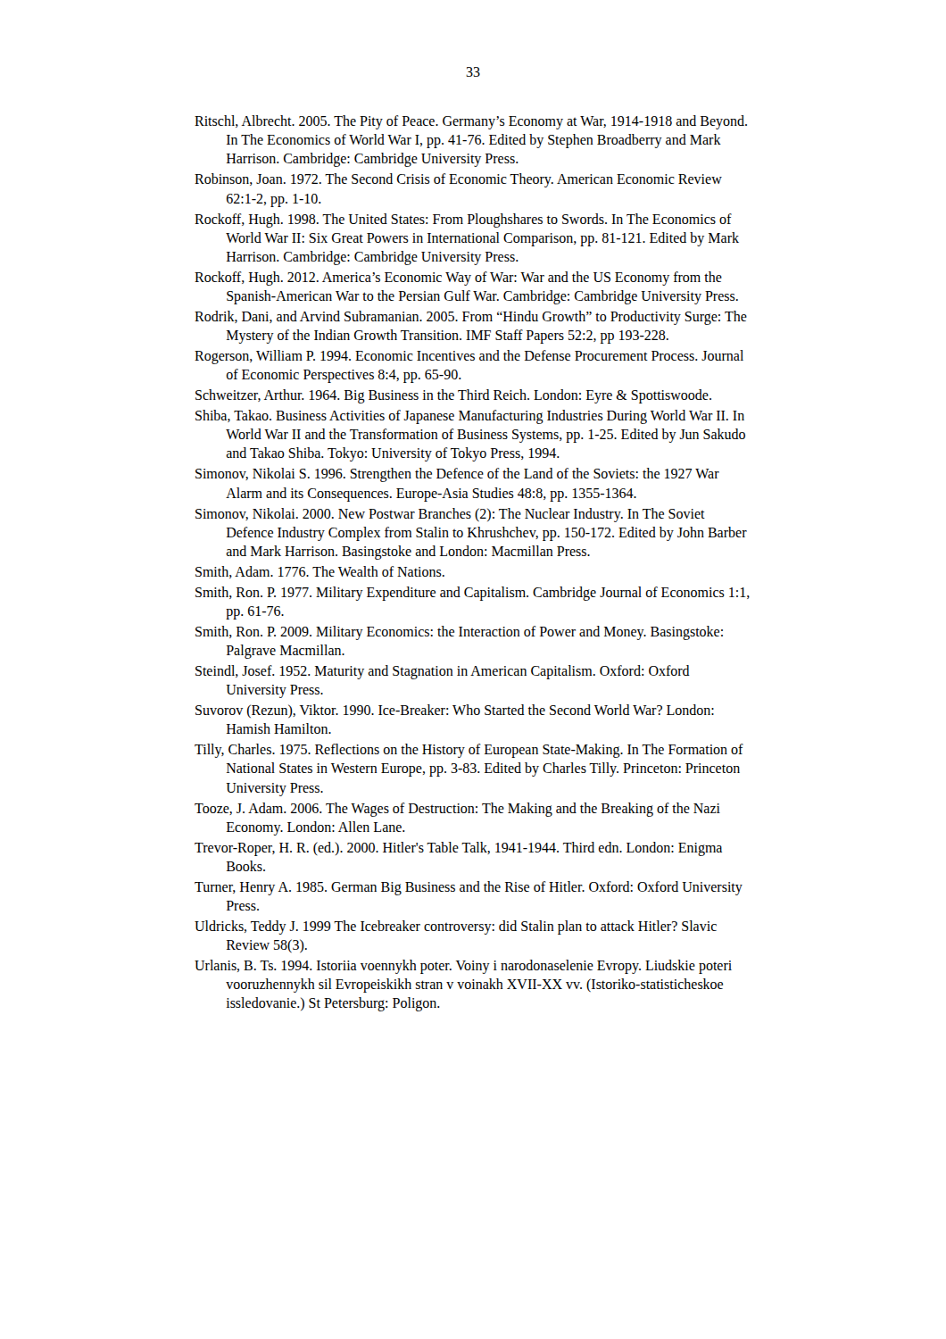33
Ritschl, Albrecht. 2005. The Pity of Peace. Germany’s Economy at War, 1914-1918 and Beyond. In The Economics of World War I, pp. 41-76. Edited by Stephen Broadberry and Mark Harrison. Cambridge: Cambridge University Press.
Robinson, Joan. 1972. The Second Crisis of Economic Theory. American Economic Review 62:1-2, pp. 1-10.
Rockoff, Hugh. 1998. The United States: From Ploughshares to Swords. In The Economics of World War II: Six Great Powers in International Comparison, pp. 81-121. Edited by Mark Harrison. Cambridge: Cambridge University Press.
Rockoff, Hugh. 2012. America’s Economic Way of War: War and the US Economy from the Spanish-American War to the Persian Gulf War. Cambridge: Cambridge University Press.
Rodrik, Dani, and Arvind Subramanian. 2005. From “Hindu Growth” to Productivity Surge: The Mystery of the Indian Growth Transition. IMF Staff Papers 52:2, pp 193-228.
Rogerson, William P. 1994. Economic Incentives and the Defense Procurement Process. Journal of Economic Perspectives 8:4, pp. 65-90.
Schweitzer, Arthur. 1964. Big Business in the Third Reich. London: Eyre & Spottiswoode.
Shiba, Takao. Business Activities of Japanese Manufacturing Industries During World War II. In World War II and the Transformation of Business Systems, pp. 1-25. Edited by Jun Sakudo and Takao Shiba. Tokyo: University of Tokyo Press, 1994.
Simonov, Nikolai S. 1996. Strengthen the Defence of the Land of the Soviets: the 1927 War Alarm and its Consequences. Europe-Asia Studies 48:8, pp. 1355-1364.
Simonov, Nikolai. 2000. New Postwar Branches (2): The Nuclear Industry. In The Soviet Defence Industry Complex from Stalin to Khrushchev, pp. 150-172. Edited by John Barber and Mark Harrison. Basingstoke and London: Macmillan Press.
Smith, Adam. 1776. The Wealth of Nations.
Smith, Ron. P. 1977. Military Expenditure and Capitalism. Cambridge Journal of Economics 1:1, pp. 61-76.
Smith, Ron. P. 2009. Military Economics: the Interaction of Power and Money. Basingstoke: Palgrave Macmillan.
Steindl, Josef. 1952. Maturity and Stagnation in American Capitalism. Oxford: Oxford University Press.
Suvorov (Rezun), Viktor. 1990. Ice-Breaker: Who Started the Second World War? London: Hamish Hamilton.
Tilly, Charles. 1975. Reflections on the History of European State-Making. In The Formation of National States in Western Europe, pp. 3-83. Edited by Charles Tilly. Princeton: Princeton University Press.
Tooze, J. Adam. 2006. The Wages of Destruction: The Making and the Breaking of the Nazi Economy. London: Allen Lane.
Trevor-Roper, H. R. (ed.). 2000. Hitler's Table Talk, 1941-1944. Third edn. London: Enigma Books.
Turner, Henry A. 1985. German Big Business and the Rise of Hitler. Oxford: Oxford University Press.
Uldricks, Teddy J. 1999 The Icebreaker controversy: did Stalin plan to attack Hitler? Slavic Review 58(3).
Urlanis, B. Ts. 1994. Istoriia voennykh poter. Voiny i narodonaselenie Evropy. Liudskie poteri vooruzhennykh sil Evropeiskikh stran v voinakh XVII-XX vv. (Istoriko-statisticheskoe issledovanie.) St Petersburg: Poligon.